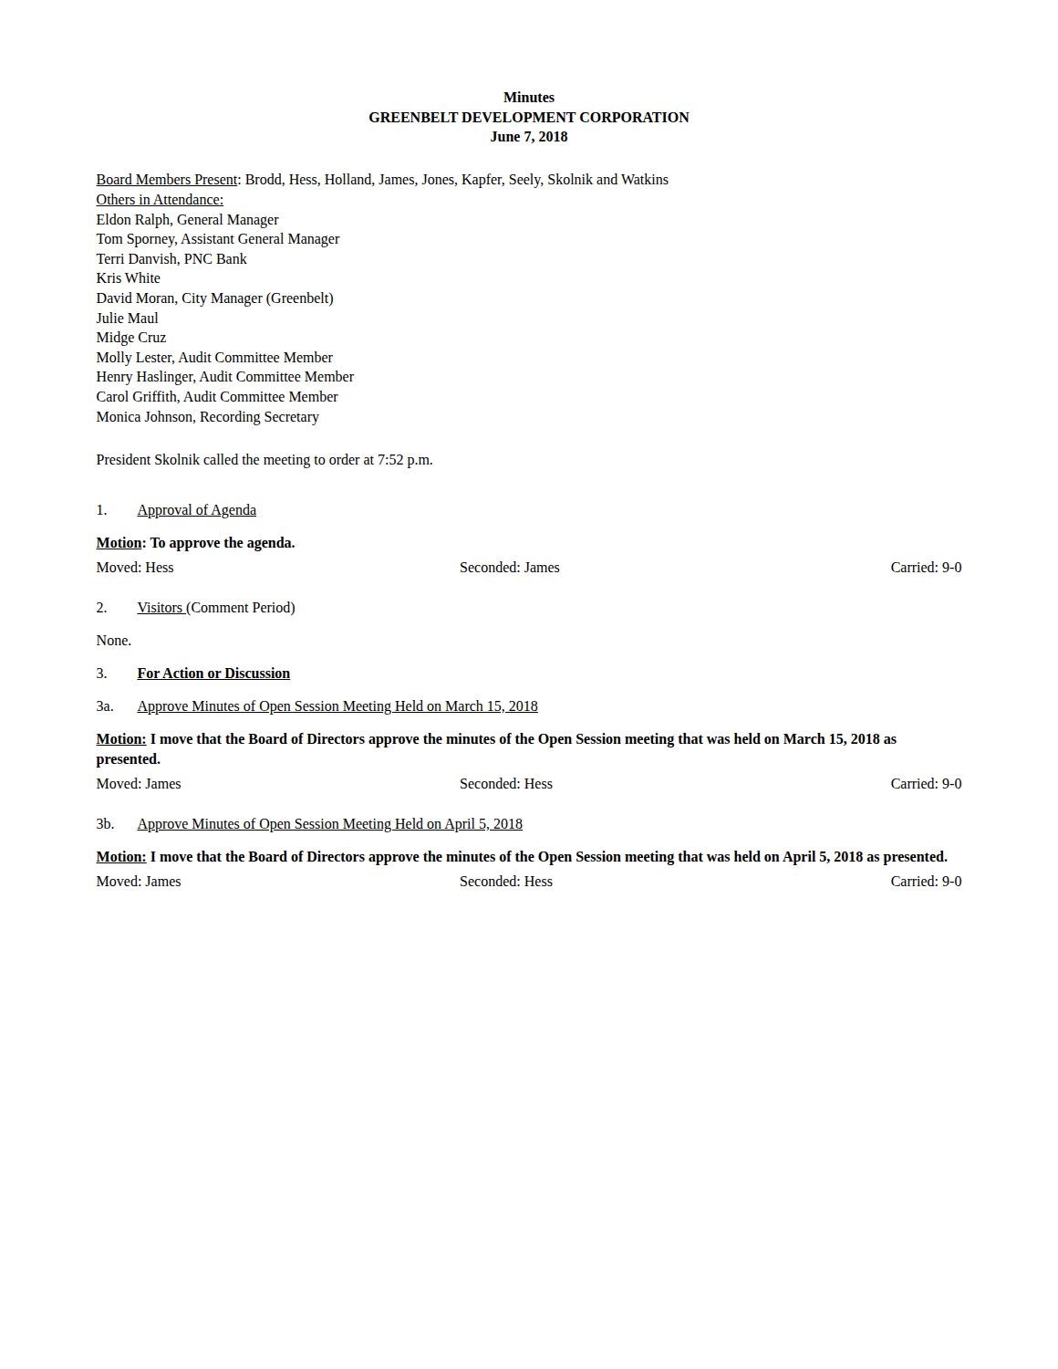Minutes
GREENBELT DEVELOPMENT CORPORATION
June 7, 2018
Board Members Present: Brodd, Hess, Holland, James, Jones, Kapfer, Seely, Skolnik and Watkins
Others in Attendance:
Eldon Ralph, General Manager
Tom Sporney, Assistant General Manager
Terri Danvish, PNC Bank
Kris White
David Moran, City Manager (Greenbelt)
Julie Maul
Midge Cruz
Molly Lester, Audit Committee Member
Henry Haslinger, Audit Committee Member
Carol Griffith, Audit Committee Member
Monica Johnson, Recording Secretary
President Skolnik called the meeting to order at 7:52 p.m.
1.
Approval of Agenda
Motion: To approve the agenda.
Moved: Hess
Seconded: James
Carried: 9-0
2.
Visitors (Comment Period)
None.
3.
For Action or Discussion
3a.
Approve Minutes of Open Session Meeting Held on March 15, 2018
Motion: I move that the Board of Directors approve the minutes of the Open Session meeting that was held on March 15, 2018 as presented.
Moved: James
Seconded: Hess
Carried: 9-0
3b.
Approve Minutes of Open Session Meeting Held on April 5, 2018
Motion: I move that the Board of Directors approve the minutes of the Open Session meeting that was held on April 5, 2018 as presented.
Moved: James
Seconded: Hess
Carried: 9-0